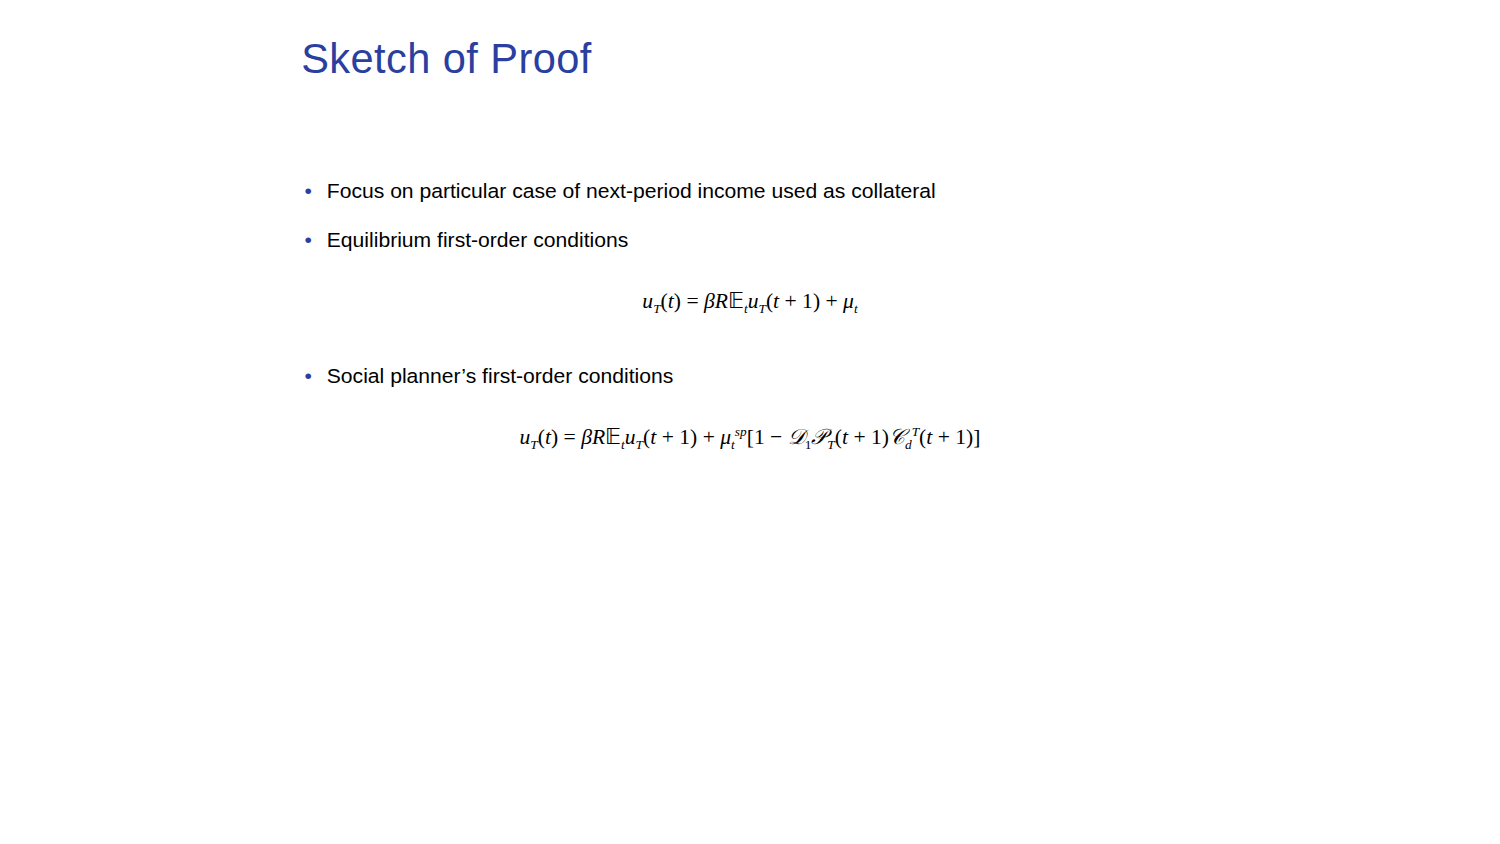Sketch of Proof
Focus on particular case of next-period income used as collateral
Equilibrium first-order conditions
uT(t) = βR𝔼tuT(t + 1) + μt
Social planner’s first-order conditions
uT(t) = βR𝔼tuT(t + 1) + μtsp[1 − 𝒟1𝒫T(t + 1)𝒞dT(t + 1)]